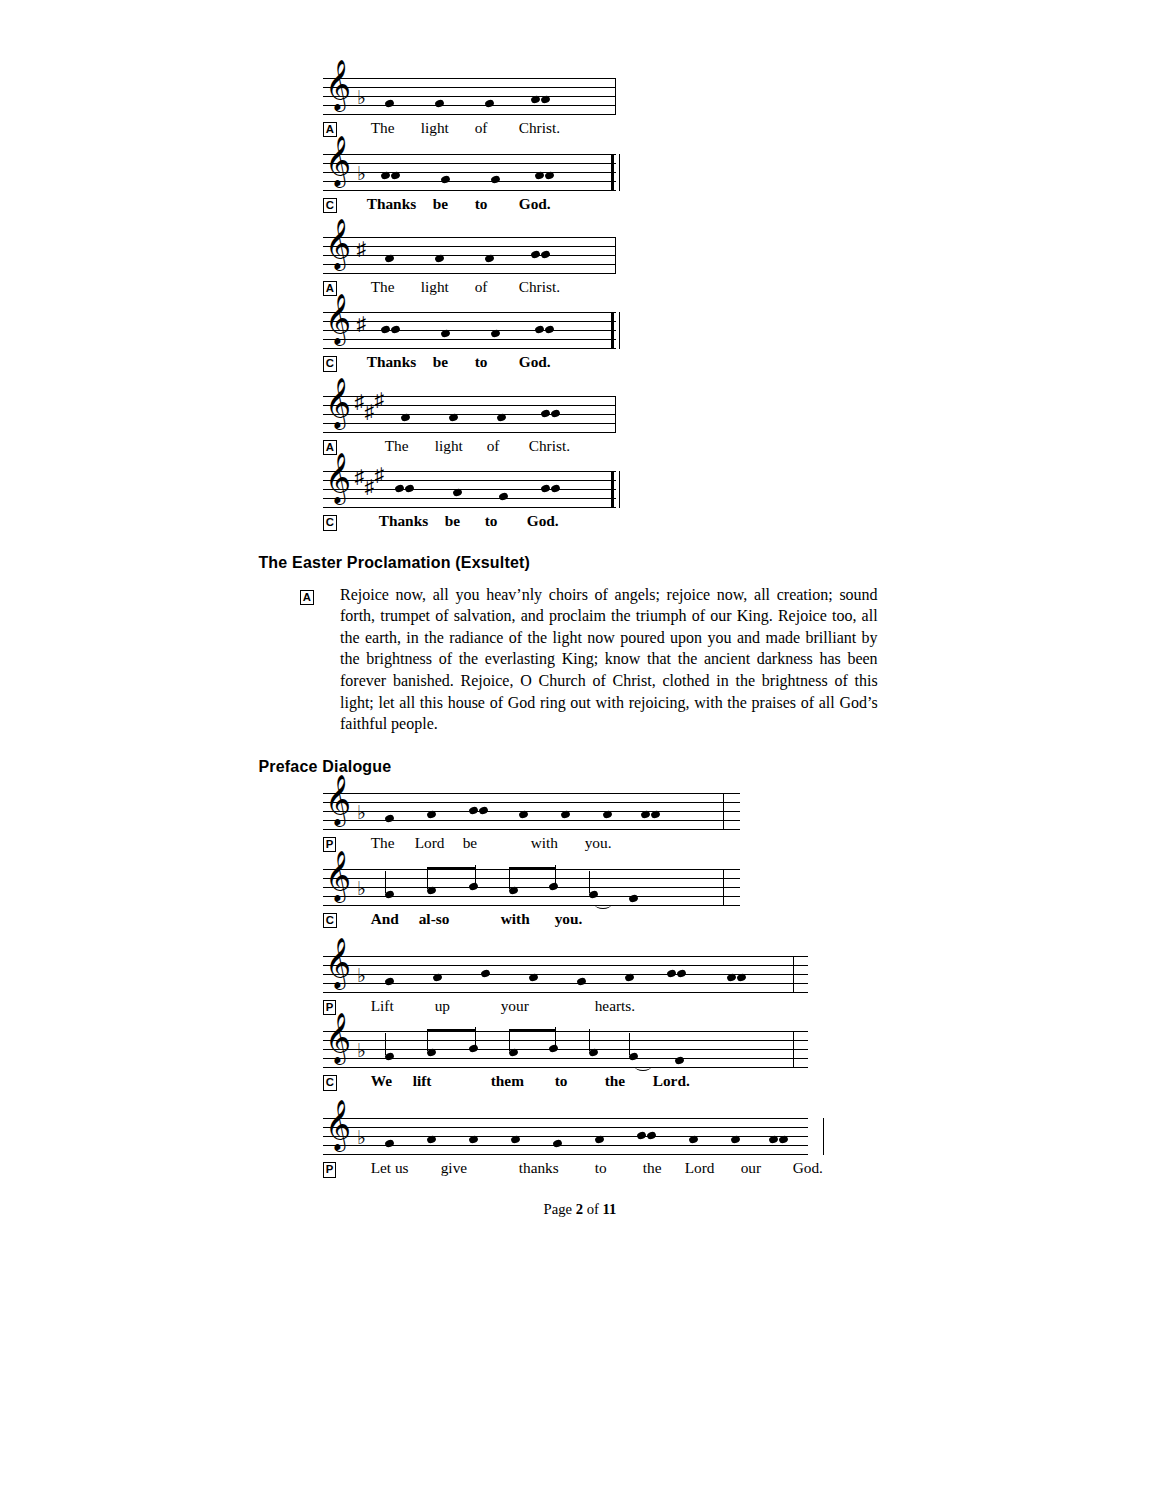𝄞 ♭
A The light of Christ.
𝄞 ♭
C Thanks be to God.
𝄞 ♯
A The light of Christ.
𝄞 ♯
C Thanks be to God.
𝄞 ♯ ♯ ♯
A The light of Christ.
𝄞 ♯ ♯ ♯
C Thanks be to God.
The Easter Proclamation (Exsultet)
A
Rejoice now, all you heav’nly choirs of angels; rejoice now, all creation; sound forth, trumpet of salvation, and proclaim the triumph of our King. Rejoice too, all the earth, in the radiance of the light now poured upon you and made brilliant by the brightness of the everlasting King; know that the ancient darkness has been forever banished. Rejoice, O Church of Christ, clothed in the brightness of this light; let all this house of God ring out with rejoicing, with the praises of all God’s faithful people.
Preface Dialogue
𝄞 ♭
P The Lord be with you.
𝄞 ♭
C And al‑so with you.
𝄞 ♭
P Lift up your hearts.
𝄞 ♭
C We lift them to the Lord.
𝄞 ♭
P Let us give thanks to the Lord our God.
Page 2 of 11